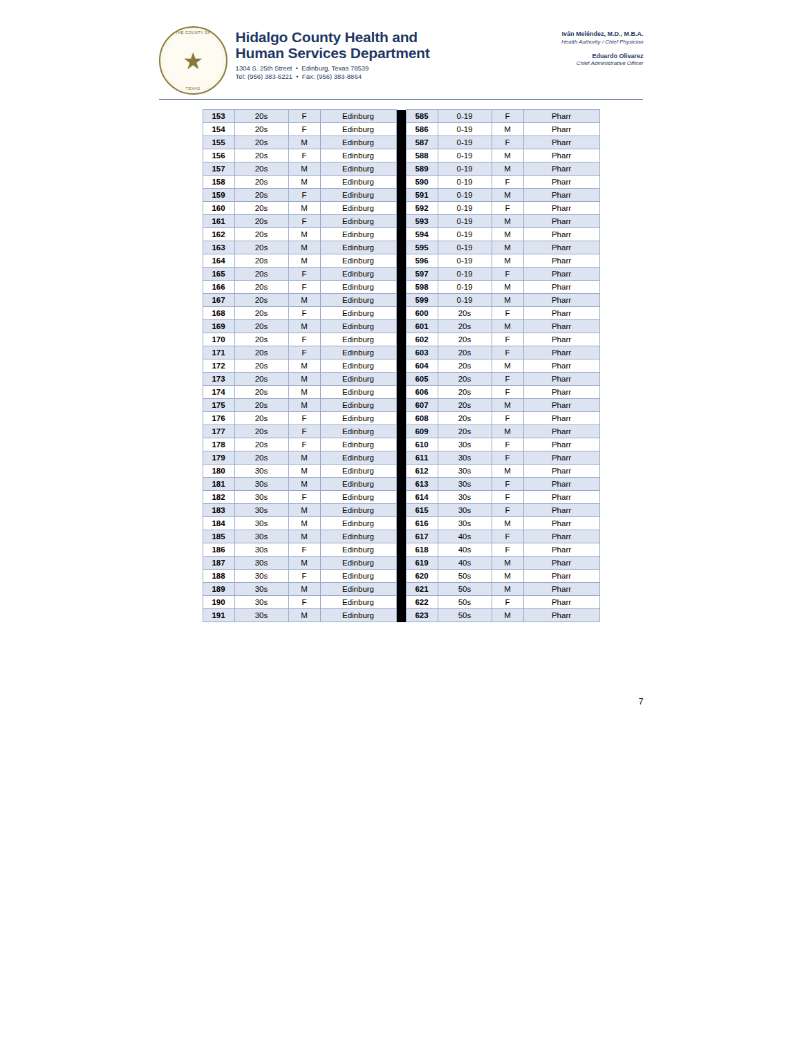The County of
★
Texas
Hidalgo County Health and
Human Services Department
1304 S. 25th Street • Edinburg, Texas 78539
Tel: (956) 383-6221 • Fax: (956) 383-8864
Iván Meléndez, M.D., M.B.A.
Health Authority / Chief Physician
Eduardo Olivarez
Chief Administrative Officer
| 153 | 20s | F | Edinburg | | 585 | 0-19 | F | Pharr |
| 154 | 20s | F | Edinburg | | 586 | 0-19 | M | Pharr |
| 155 | 20s | M | Edinburg | | 587 | 0-19 | F | Pharr |
| 156 | 20s | F | Edinburg | | 588 | 0-19 | M | Pharr |
| 157 | 20s | M | Edinburg | | 589 | 0-19 | M | Pharr |
| 158 | 20s | M | Edinburg | | 590 | 0-19 | F | Pharr |
| 159 | 20s | F | Edinburg | | 591 | 0-19 | M | Pharr |
| 160 | 20s | M | Edinburg | | 592 | 0-19 | F | Pharr |
| 161 | 20s | F | Edinburg | | 593 | 0-19 | M | Pharr |
| 162 | 20s | M | Edinburg | | 594 | 0-19 | M | Pharr |
| 163 | 20s | M | Edinburg | | 595 | 0-19 | M | Pharr |
| 164 | 20s | M | Edinburg | | 596 | 0-19 | M | Pharr |
| 165 | 20s | F | Edinburg | | 597 | 0-19 | F | Pharr |
| 166 | 20s | F | Edinburg | | 598 | 0-19 | M | Pharr |
| 167 | 20s | M | Edinburg | | 599 | 0-19 | M | Pharr |
| 168 | 20s | F | Edinburg | | 600 | 20s | F | Pharr |
| 169 | 20s | M | Edinburg | | 601 | 20s | M | Pharr |
| 170 | 20s | F | Edinburg | | 602 | 20s | F | Pharr |
| 171 | 20s | F | Edinburg | | 603 | 20s | F | Pharr |
| 172 | 20s | M | Edinburg | | 604 | 20s | M | Pharr |
| 173 | 20s | M | Edinburg | | 605 | 20s | F | Pharr |
| 174 | 20s | M | Edinburg | | 606 | 20s | F | Pharr |
| 175 | 20s | M | Edinburg | | 607 | 20s | M | Pharr |
| 176 | 20s | F | Edinburg | | 608 | 20s | F | Pharr |
| 177 | 20s | F | Edinburg | | 609 | 20s | M | Pharr |
| 178 | 20s | F | Edinburg | | 610 | 30s | F | Pharr |
| 179 | 20s | M | Edinburg | | 611 | 30s | F | Pharr |
| 180 | 30s | M | Edinburg | | 612 | 30s | M | Pharr |
| 181 | 30s | M | Edinburg | | 613 | 30s | F | Pharr |
| 182 | 30s | F | Edinburg | | 614 | 30s | F | Pharr |
| 183 | 30s | M | Edinburg | | 615 | 30s | F | Pharr |
| 184 | 30s | M | Edinburg | | 616 | 30s | M | Pharr |
| 185 | 30s | M | Edinburg | | 617 | 40s | F | Pharr |
| 186 | 30s | F | Edinburg | | 618 | 40s | F | Pharr |
| 187 | 30s | M | Edinburg | | 619 | 40s | M | Pharr |
| 188 | 30s | F | Edinburg | | 620 | 50s | M | Pharr |
| 189 | 30s | M | Edinburg | | 621 | 50s | M | Pharr |
| 190 | 30s | F | Edinburg | | 622 | 50s | F | Pharr |
| 191 | 30s | M | Edinburg | | 623 | 50s | M | Pharr |
7